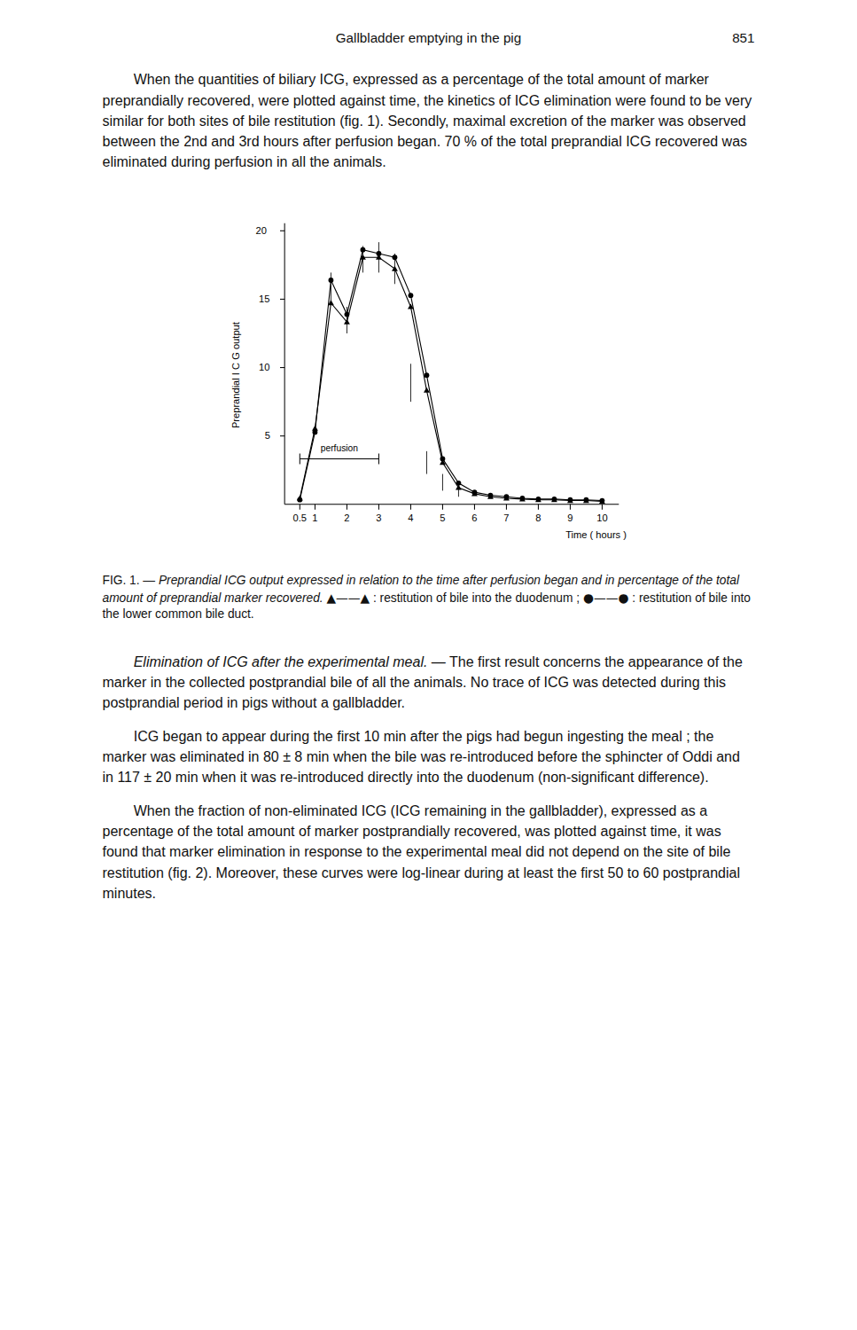Gallbladder emptying in the pig 851
When the quantities of biliary ICG, expressed as a percentage of the total amount of marker preprandially recovered, were plotted against time, the kinetics of ICG elimination were found to be very similar for both sites of bile restitution (fig. 1). Secondly, maximal excretion of the marker was observed between the 2nd and 3rd hours after perfusion began. 70 % of the total preprandial ICG recovered was eliminated during perfusion in all the animals.
20 15 10 5 Preprandial I C G output 0.5 1 2 3 4 5 6 7 8 9 10 Time ( hours ) perfusion
FIG. 1. — Preprandial ICG output expressed in relation to the time after perfusion began and in percentage of the total amount of preprandial marker recovered. ▲——▲ : restitution of bile into the duodenum ; ●——● : restitution of bile into the lower common bile duct.
Elimination of ICG after the experimental meal. — The first result concerns the appearance of the marker in the collected postprandial bile of all the animals. No trace of ICG was detected during this postprandial period in pigs without a gallbladder.
ICG began to appear during the first 10 min after the pigs had begun ingesting the meal ; the marker was eliminated in 80 ± 8 min when the bile was re-introduced before the sphincter of Oddi and in 117 ± 20 min when it was re-introduced directly into the duodenum (non-significant difference).
When the fraction of non-eliminated ICG (ICG remaining in the gallbladder), expressed as a percentage of the total amount of marker postprandially recovered, was plotted against time, it was found that marker elimination in response to the experimental meal did not depend on the site of bile restitution (fig. 2). Moreover, these curves were log-linear during at least the first 50 to 60 postprandial minutes.